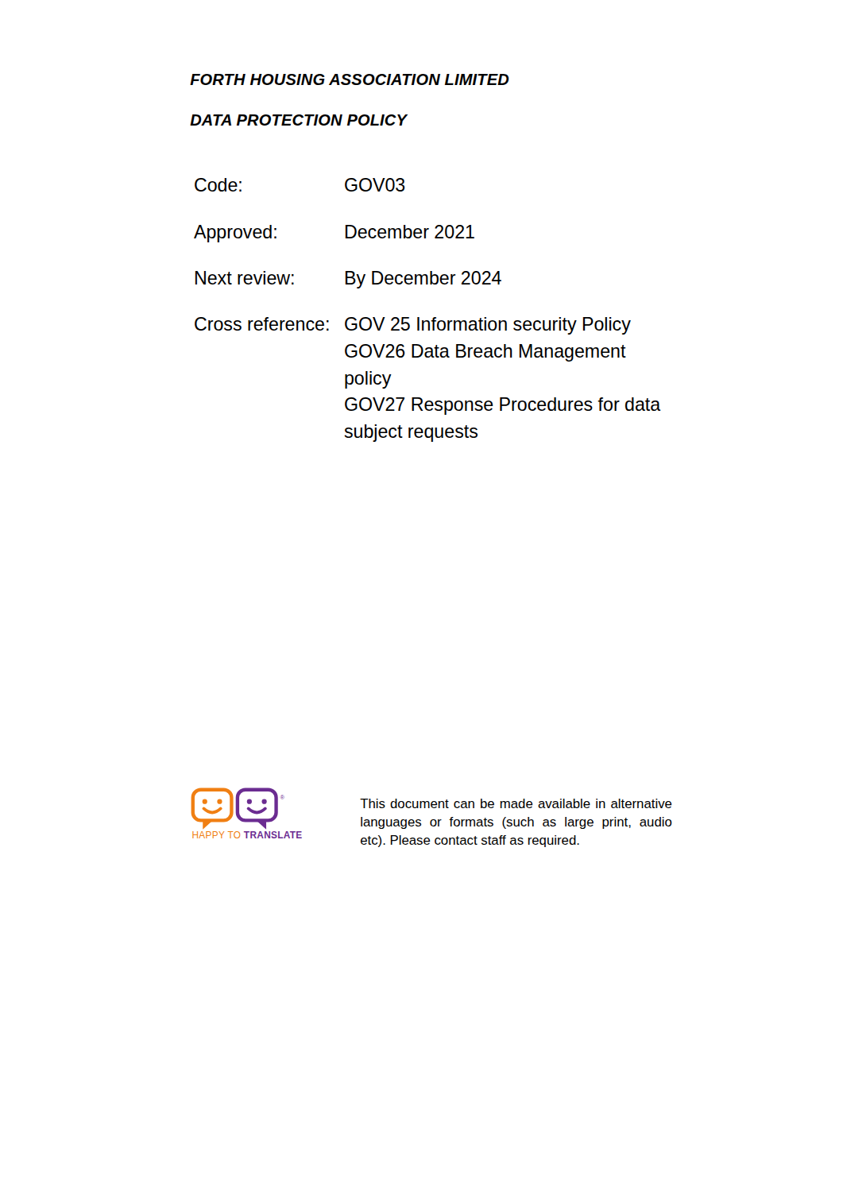FORTH HOUSING ASSOCIATION LIMITED
DATA PROTECTION POLICY
| Code: | GOV03 |
| Approved: | December 2021 |
| Next review: | By December 2024 |
| Cross reference: | GOV 25 Information security Policy GOV26 Data Breach Management policy GOV27 Response Procedures for data subject requests |
Happy to Translate ® HAPPY TO TRANSLATE
This document can be made available in alternative languages or formats (such as large print, audio etc). Please contact staff as required.